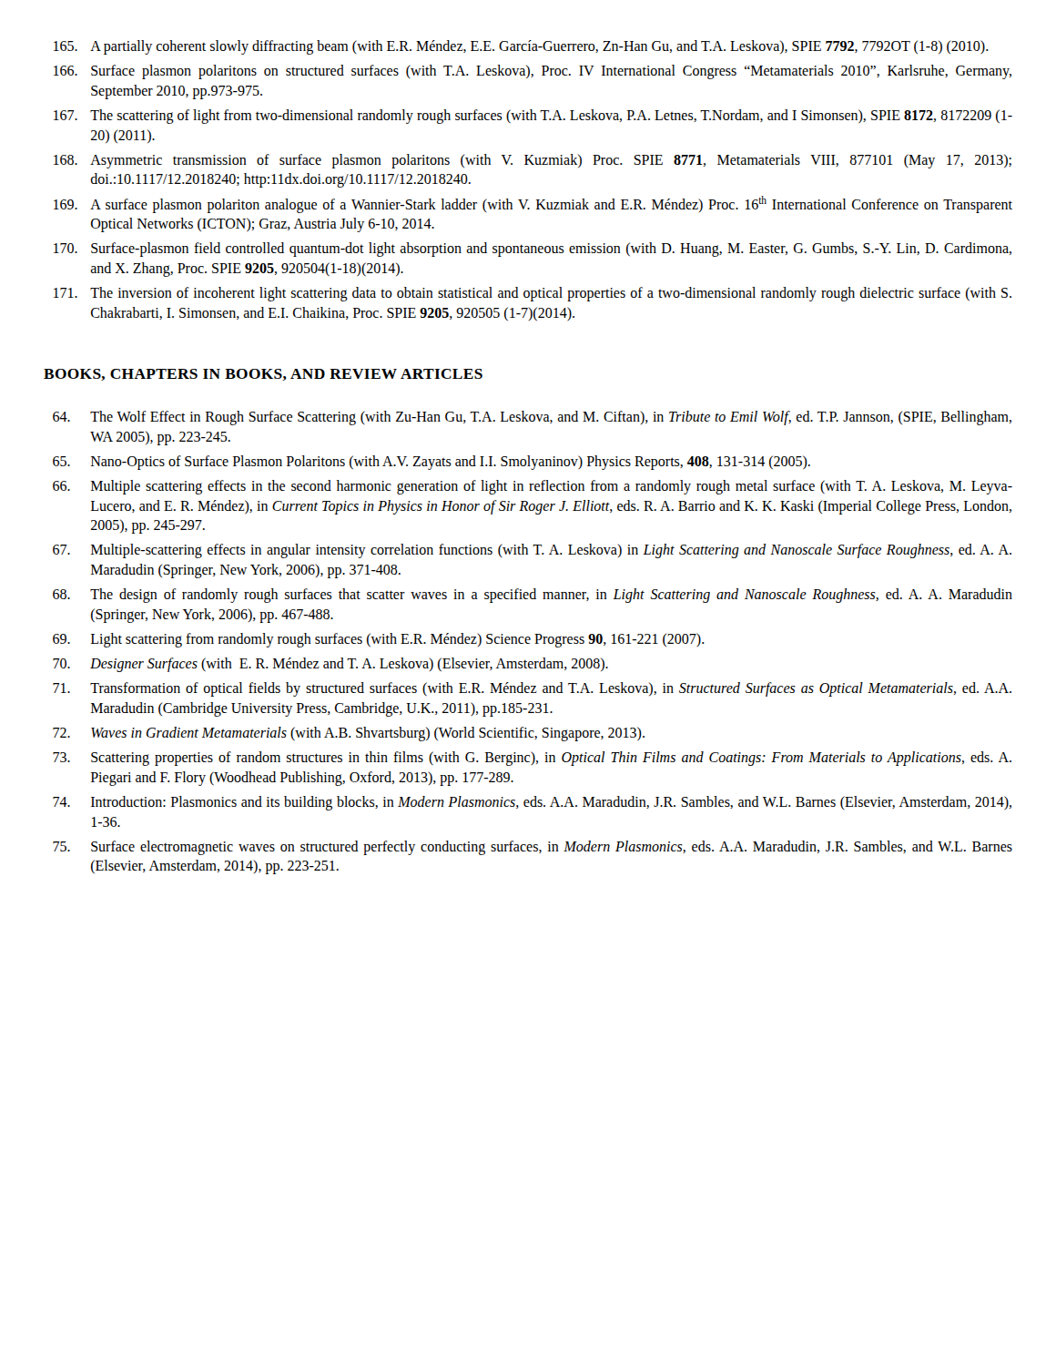165. A partially coherent slowly diffracting beam (with E.R. Méndez, E.E. García-Guerrero, Zn-Han Gu, and T.A. Leskova), SPIE 7792, 7792OT (1-8) (2010).
166. Surface plasmon polaritons on structured surfaces (with T.A. Leskova), Proc. IV International Congress “Metamaterials 2010”, Karlsruhe, Germany, September 2010, pp.973-975.
167. The scattering of light from two-dimensional randomly rough surfaces (with T.A. Leskova, P.A. Letnes, T.Nordam, and I Simonsen), SPIE 8172, 8172209 (1-20) (2011).
168. Asymmetric transmission of surface plasmon polaritons (with V. Kuzmiak) Proc. SPIE 8771, Metamaterials VIII, 877101 (May 17, 2013); doi.:10.1117/12.2018240; http:11dx.doi.org/10.1117/12.2018240.
169. A surface plasmon polariton analogue of a Wannier-Stark ladder (with V. Kuzmiak and E.R. Méndez) Proc. 16th International Conference on Transparent Optical Networks (ICTON); Graz, Austria July 6-10, 2014.
170. Surface-plasmon field controlled quantum-dot light absorption and spontaneous emission (with D. Huang, M. Easter, G. Gumbs, S.-Y. Lin, D. Cardimona, and X. Zhang, Proc. SPIE 9205, 920504(1-18)(2014).
171. The inversion of incoherent light scattering data to obtain statistical and optical properties of a two-dimensional randomly rough dielectric surface (with S. Chakrabarti, I. Simonsen, and E.I. Chaikina, Proc. SPIE 9205, 920505 (1-7)(2014).
BOOKS, CHAPTERS IN BOOKS, AND REVIEW ARTICLES
64. The Wolf Effect in Rough Surface Scattering (with Zu-Han Gu, T.A. Leskova, and M. Ciftan), in Tribute to Emil Wolf, ed. T.P. Jannson, (SPIE, Bellingham, WA 2005), pp. 223-245.
65. Nano-Optics of Surface Plasmon Polaritons (with A.V. Zayats and I.I. Smolyaninov) Physics Reports, 408, 131-314 (2005).
66. Multiple scattering effects in the second harmonic generation of light in reflection from a randomly rough metal surface (with T. A. Leskova, M. Leyva-Lucero, and E. R. Méndez), in Current Topics in Physics in Honor of Sir Roger J. Elliott, eds. R. A. Barrio and K. K. Kaski (Imperial College Press, London, 2005), pp. 245-297.
67. Multiple-scattering effects in angular intensity correlation functions (with T. A. Leskova) in Light Scattering and Nanoscale Surface Roughness, ed. A. A. Maradudin (Springer, New York, 2006), pp. 371-408.
68. The design of randomly rough surfaces that scatter waves in a specified manner, in Light Scattering and Nanoscale Roughness, ed. A. A. Maradudin (Springer, New York, 2006), pp. 467-488.
69. Light scattering from randomly rough surfaces (with E.R. Méndez) Science Progress 90, 161-221 (2007).
70. Designer Surfaces (with E. R. Méndez and T. A. Leskova) (Elsevier, Amsterdam, 2008).
71. Transformation of optical fields by structured surfaces (with E.R. Méndez and T.A. Leskova), in Structured Surfaces as Optical Metamaterials, ed. A.A. Maradudin (Cambridge University Press, Cambridge, U.K., 2011), pp.185-231.
72. Waves in Gradient Metamaterials (with A.B. Shvartsburg) (World Scientific, Singapore, 2013).
73. Scattering properties of random structures in thin films (with G. Berginc), in Optical Thin Films and Coatings: From Materials to Applications, eds. A. Piegari and F. Flory (Woodhead Publishing, Oxford, 2013), pp. 177-289.
74. Introduction: Plasmonics and its building blocks, in Modern Plasmonics, eds. A.A. Maradudin, J.R. Sambles, and W.L. Barnes (Elsevier, Amsterdam, 2014), 1-36.
75. Surface electromagnetic waves on structured perfectly conducting surfaces, in Modern Plasmonics, eds. A.A. Maradudin, J.R. Sambles, and W.L. Barnes (Elsevier, Amsterdam, 2014), pp. 223-251.